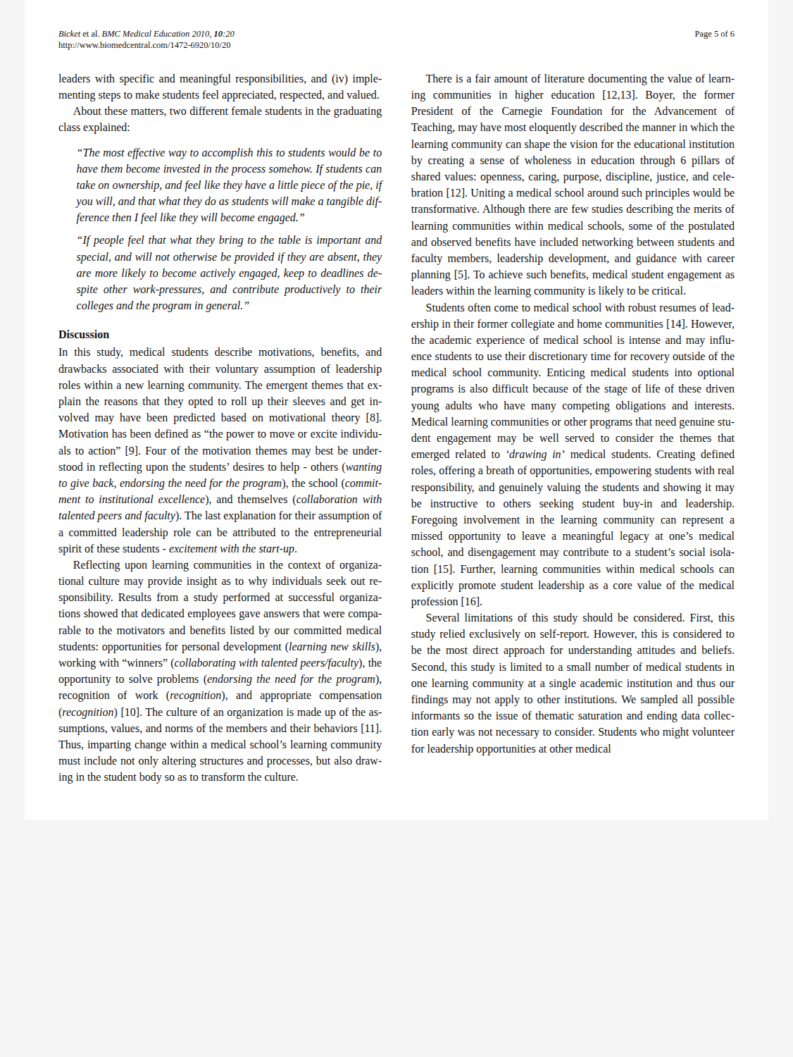Bicket et al. BMC Medical Education 2010, 10:20
http://www.biomedcentral.com/1472-6920/10/20
Page 5 of 6
leaders with specific and meaningful responsibilities, and (iv) implementing steps to make students feel appreciated, respected, and valued.
About these matters, two different female students in the graduating class explained:
“The most effective way to accomplish this to students would be to have them become invested in the process somehow. If students can take on ownership, and feel like they have a little piece of the pie, if you will, and that what they do as students will make a tangible difference then I feel like they will become engaged.”
“If people feel that what they bring to the table is important and special, and will not otherwise be provided if they are absent, they are more likely to become actively engaged, keep to deadlines despite other work-pressures, and contribute productively to their colleges and the program in general.”
Discussion
In this study, medical students describe motivations, benefits, and drawbacks associated with their voluntary assumption of leadership roles within a new learning community. The emergent themes that explain the reasons that they opted to roll up their sleeves and get involved may have been predicted based on motivational theory [8]. Motivation has been defined as “the power to move or excite individuals to action” [9]. Four of the motivation themes may best be understood in reflecting upon the students’ desires to help - others (wanting to give back, endorsing the need for the program), the school (commitment to institutional excellence), and themselves (collaboration with talented peers and faculty). The last explanation for their assumption of a committed leadership role can be attributed to the entrepreneurial spirit of these students - excitement with the start-up.
Reflecting upon learning communities in the context of organizational culture may provide insight as to why individuals seek out responsibility. Results from a study performed at successful organizations showed that dedicated employees gave answers that were comparable to the motivators and benefits listed by our committed medical students: opportunities for personal development (learning new skills), working with “winners” (collaborating with talented peers/faculty), the opportunity to solve problems (endorsing the need for the program), recognition of work (recognition), and appropriate compensation (recognition) [10]. The culture of an organization is made up of the assumptions, values, and norms of the members and their behaviors [11]. Thus, imparting change within a medical school’s learning community must include not only altering structures and processes, but also drawing in the student body so as to transform the culture.
There is a fair amount of literature documenting the value of learning communities in higher education [12,13]. Boyer, the former President of the Carnegie Foundation for the Advancement of Teaching, may have most eloquently described the manner in which the learning community can shape the vision for the educational institution by creating a sense of wholeness in education through 6 pillars of shared values: openness, caring, purpose, discipline, justice, and celebration [12]. Uniting a medical school around such principles would be transformative. Although there are few studies describing the merits of learning communities within medical schools, some of the postulated and observed benefits have included networking between students and faculty members, leadership development, and guidance with career planning [5]. To achieve such benefits, medical student engagement as leaders within the learning community is likely to be critical.
Students often come to medical school with robust resumes of leadership in their former collegiate and home communities [14]. However, the academic experience of medical school is intense and may influence students to use their discretionary time for recovery outside of the medical school community. Enticing medical students into optional programs is also difficult because of the stage of life of these driven young adults who have many competing obligations and interests. Medical learning communities or other programs that need genuine student engagement may be well served to consider the themes that emerged related to ‘drawing in’ medical students. Creating defined roles, offering a breath of opportunities, empowering students with real responsibility, and genuinely valuing the students and showing it may be instructive to others seeking student buy-in and leadership. Foregoing involvement in the learning community can represent a missed opportunity to leave a meaningful legacy at one’s medical school, and disengagement may contribute to a student’s social isolation [15]. Further, learning communities within medical schools can explicitly promote student leadership as a core value of the medical profession [16].
Several limitations of this study should be considered. First, this study relied exclusively on self-report. However, this is considered to be the most direct approach for understanding attitudes and beliefs. Second, this study is limited to a small number of medical students in one learning community at a single academic institution and thus our findings may not apply to other institutions. We sampled all possible informants so the issue of thematic saturation and ending data collection early was not necessary to consider. Students who might volunteer for leadership opportunities at other medical